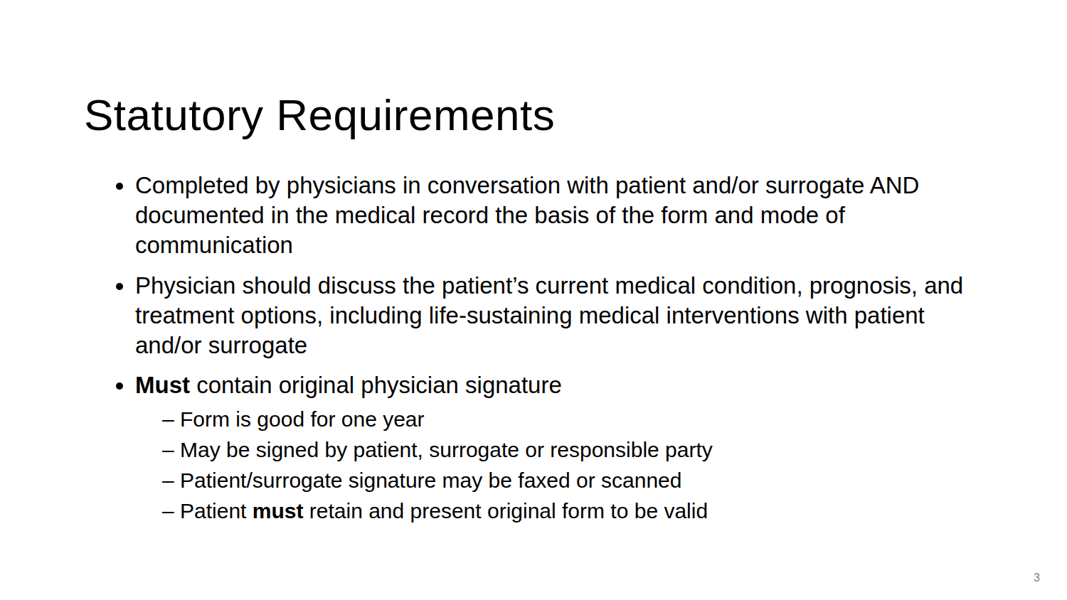Statutory Requirements
Completed by physicians in conversation with patient and/or surrogate AND documented in the medical record the basis of the form and mode of communication
Physician should discuss the patient’s current medical condition, prognosis, and treatment options, including life-sustaining medical interventions with patient and/or surrogate
Must contain original physician signature
Form is good for one year
May be signed by patient, surrogate or responsible party
Patient/surrogate signature may be faxed or scanned
Patient must retain and present original form to be valid
3